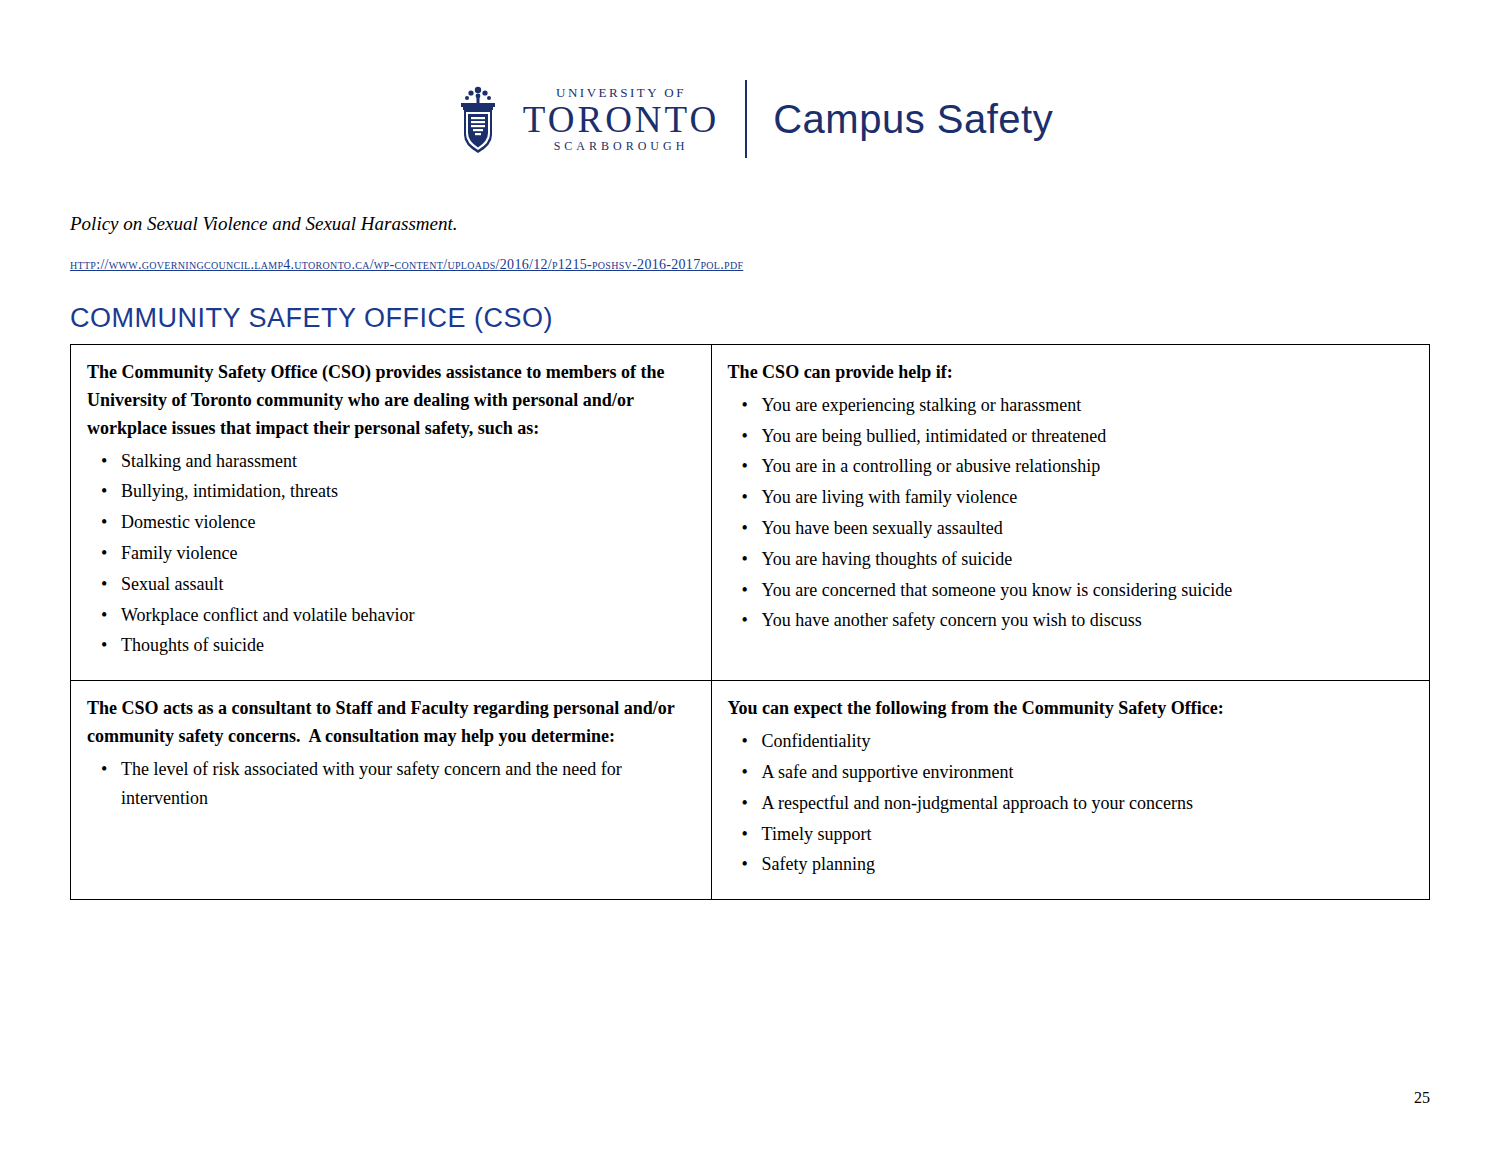UNIVERSITY OF
TORONTO
SCARBOROUGH
Campus Safety
Policy on Sexual Violence and Sexual Harassment.
HTTP://WWW.GOVERNINGCOUNCIL.LAMP4.UTORONTO.CA/WP-CONTENT/UPLOADS/2016/12/P1215-POSHSV-2016-2017POL.PDF
COMMUNITY SAFETY OFFICE (CSO)
| The Community Safety Office (CSO) provides assistance to members of the University of Toronto community who are dealing with personal and/or workplace issues that impact their personal safety, such as: Stalking and harassment Bullying, intimidation, threats Domestic violence Family violence Sexual assault Workplace conflict and volatile behavior Thoughts of suicide | The CSO can provide help if: You are experiencing stalking or harassment You are being bullied, intimidated or threatened You are in a controlling or abusive relationship You are living with family violence You have been sexually assaulted You are having thoughts of suicide You are concerned that someone you know is considering suicide You have another safety concern you wish to discuss |
| The CSO acts as a consultant to Staff and Faculty regarding personal and/or community safety concerns. A consultation may help you determine: The level of risk associated with your safety concern and the need for intervention | You can expect the following from the Community Safety Office: Confidentiality A safe and supportive environment A respectful and non-judgmental approach to your concerns Timely support Safety planning |
25